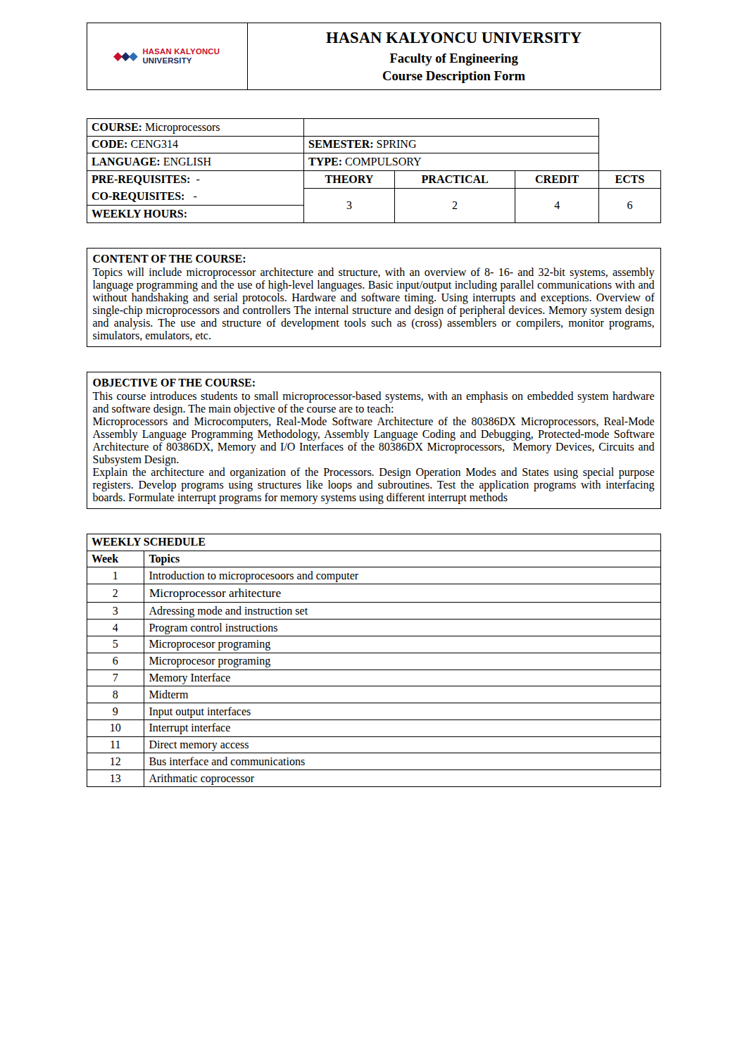| HASAN KALYONCU UNIVERSITY | HASAN KALYONCU UNIVERSITY Faculty of Engineering Course Description Form |
| COURSE: Microprocessors | |
| CODE: CENG314 | SEMESTER: SPRING |
| LANGUAGE: ENGLISH | TYPE: COMPULSORY |
| PRE-REQUISITES: - | THEORY | PRACTICAL | CREDIT | ECTS |
| CO-REQUISITES: - | 3 | 2 | 4 | 6 |
| WEEKLY HOURS: |
| CONTENT OF THE COURSE: Topics will include microprocessor architecture and structure, with an overview of 8- 16- and 32-bit systems, assembly language programming and the use of high-level languages. Basic input/output including parallel communications with and without handshaking and serial protocols. Hardware and software timing. Using interrupts and exceptions. Overview of single-chip microprocessors and controllers The internal structure and design of peripheral devices. Memory system design and analysis. The use and structure of development tools such as (cross) assemblers or compilers, monitor programs, simulators, emulators, etc. |
| OBJECTIVE OF THE COURSE: This course introduces students to small microprocessor-based systems, with an emphasis on embedded system hardware and software design. The main objective of the course are to teach: Microprocessors and Microcomputers, Real-Mode Software Architecture of the 80386DX Microprocessors, Real-Mode Assembly Language Programming Methodology, Assembly Language Coding and Debugging, Protected-mode Software Architecture of 80386DX, Memory and I/O Interfaces of the 80386DX Microprocessors, Memory Devices, Circuits and Subsystem Design. Explain the architecture and organization of the Processors. Design Operation Modes and States using special purpose registers. Develop programs using structures like loops and subroutines. Test the application programs with interfacing boards. Formulate interrupt programs for memory systems using different interrupt methods |
WEEKLY SCHEDULE
| Week | Topics |
| --- | --- |
| 1 | Introduction to microprocesoors and computer |
| 2 | Microprocessor arhitecture |
| 3 | Adressing mode and instruction set |
| 4 | Program control instructions |
| 5 | Microprocesor programing |
| 6 | Microprocesor programing |
| 7 | Memory Interface |
| 8 | Midterm |
| 9 | Input output interfaces |
| 10 | Interrupt interface |
| 11 | Direct memory access |
| 12 | Bus interface and communications |
| 13 | Arithmatic coprocessor |